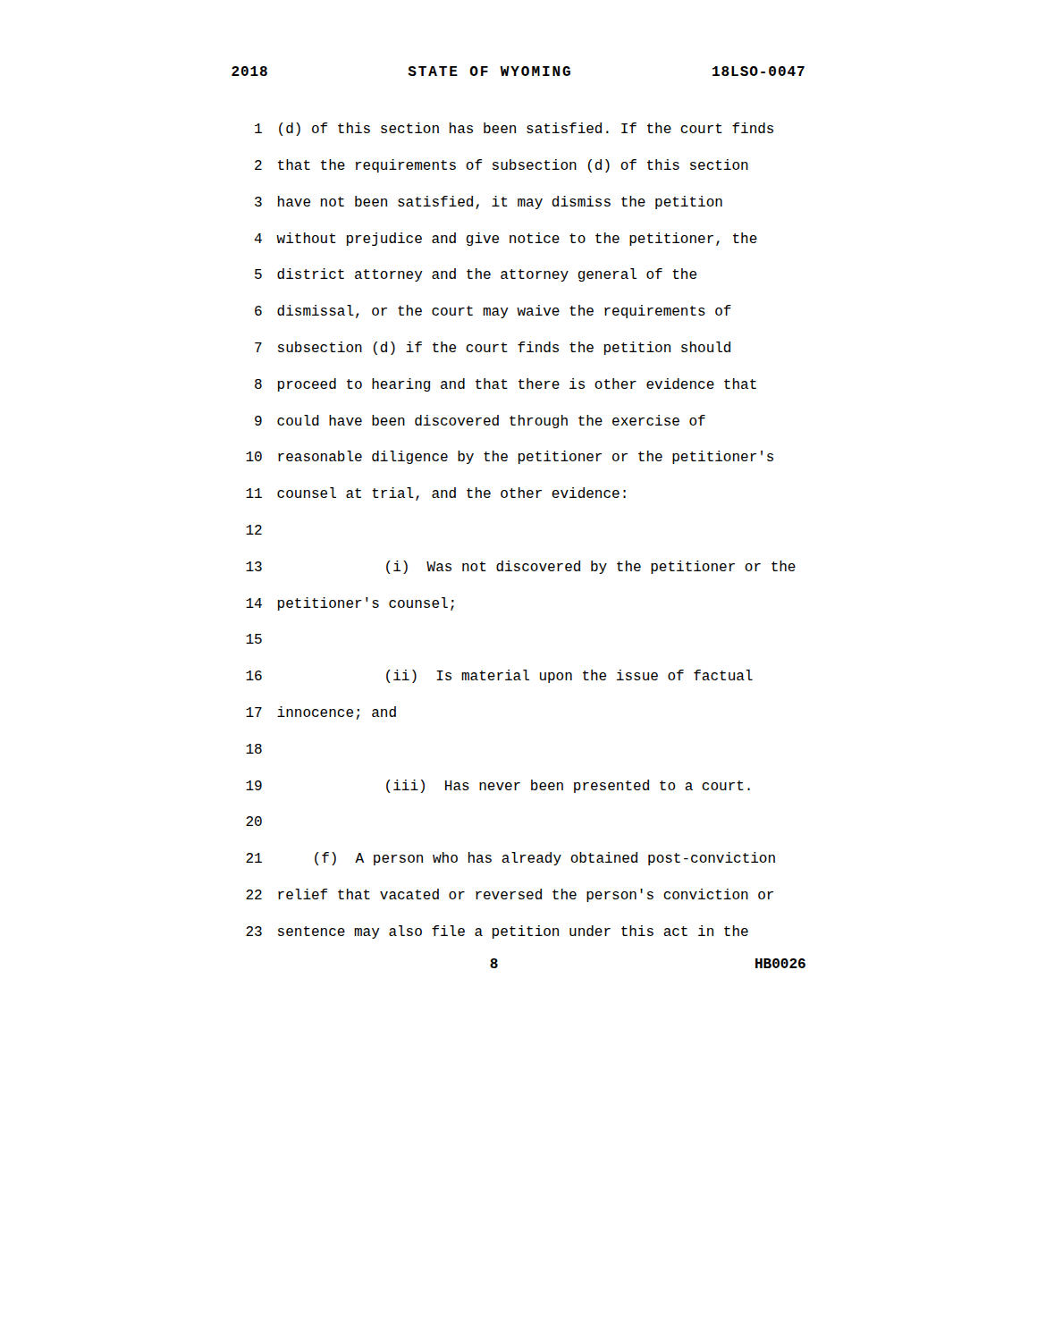2018 STATE OF WYOMING 18LSO-0047
(d) of this section has been satisfied. If the court finds
that the requirements of subsection (d) of this section
have not been satisfied, it may dismiss the petition
without prejudice and give notice to the petitioner, the
district attorney and the attorney general of the
dismissal, or the court may waive the requirements of
subsection (d) if the court finds the petition should
proceed to hearing and that there is other evidence that
could have been discovered through the exercise of
reasonable diligence by the petitioner or the petitioner's
counsel at trial, and the other evidence:
(i) Was not discovered by the petitioner or the
petitioner's counsel;
(ii) Is material upon the issue of factual
innocence; and
(iii) Has never been presented to a court.
(f) A person who has already obtained post-conviction
relief that vacated or reversed the person's conviction or
sentence may also file a petition under this act in the
8 HB0026